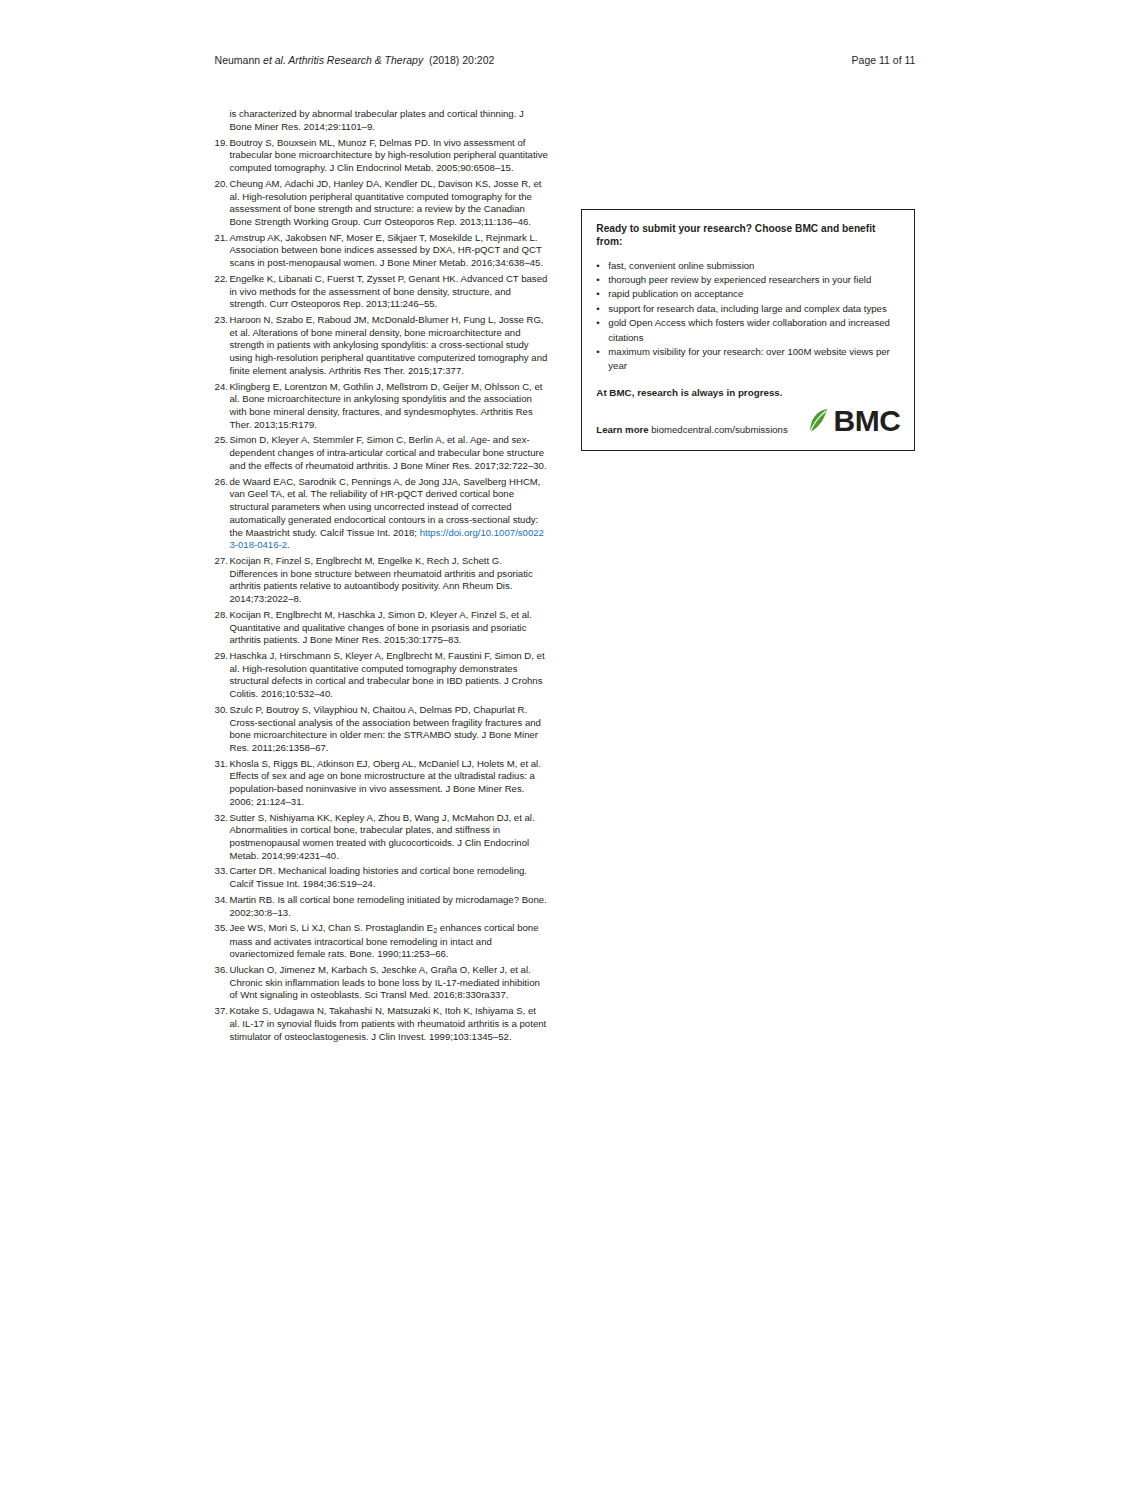Neumann et al. Arthritis Research & Therapy (2018) 20:202
Page 11 of 11
is characterized by abnormal trabecular plates and cortical thinning. J Bone Miner Res. 2014;29:1101–9.
19. Boutroy S, Bouxsein ML, Munoz F, Delmas PD. In vivo assessment of trabecular bone microarchitecture by high-resolution peripheral quantitative computed tomography. J Clin Endocrinol Metab. 2005;90:6508–15.
20. Cheung AM, Adachi JD, Hanley DA, Kendler DL, Davison KS, Josse R, et al. High-resolution peripheral quantitative computed tomography for the assessment of bone strength and structure: a review by the Canadian Bone Strength Working Group. Curr Osteoporos Rep. 2013;11:136–46.
21. Amstrup AK, Jakobsen NF, Moser E, Sikjaer T, Mosekilde L, Rejnmark L. Association between bone indices assessed by DXA, HR-pQCT and QCT scans in post-menopausal women. J Bone Miner Metab. 2016;34:638–45.
22. Engelke K, Libanati C, Fuerst T, Zysset P, Genant HK. Advanced CT based in vivo methods for the assessment of bone density, structure, and strength. Curr Osteoporos Rep. 2013;11:246–55.
23. Haroon N, Szabo E, Raboud JM, McDonald-Blumer H, Fung L, Josse RG, et al. Alterations of bone mineral density, bone microarchitecture and strength in patients with ankylosing spondylitis: a cross-sectional study using high-resolution peripheral quantitative computerized tomography and finite element analysis. Arthritis Res Ther. 2015;17:377.
24. Klingberg E, Lorentzon M, Gothlin J, Mellstrom D, Geijer M, Ohlsson C, et al. Bone microarchitecture in ankylosing spondylitis and the association with bone mineral density, fractures, and syndesmophytes. Arthritis Res Ther. 2013;15:R179.
25. Simon D, Kleyer A, Stemmler F, Simon C, Berlin A, et al. Age- and sex-dependent changes of intra-articular cortical and trabecular bone structure and the effects of rheumatoid arthritis. J Bone Miner Res. 2017;32:722–30.
26. de Waard EAC, Sarodnik C, Pennings A, de Jong JJA, Savelberg HHCM, van Geel TA, et al. The reliability of HR-pQCT derived cortical bone structural parameters when using uncorrected instead of corrected automatically generated endocortical contours in a cross-sectional study: the Maastricht study. Calcif Tissue Int. 2018; https://doi.org/10.1007/s00223-018-0416-2.
27. Kocijan R, Finzel S, Englbrecht M, Engelke K, Rech J, Schett G. Differences in bone structure between rheumatoid arthritis and psoriatic arthritis patients relative to autoantibody positivity. Ann Rheum Dis. 2014;73:2022–8.
28. Kocijan R, Englbrecht M, Haschka J, Simon D, Kleyer A, Finzel S, et al. Quantitative and qualitative changes of bone in psoriasis and psoriatic arthritis patients. J Bone Miner Res. 2015;30:1775–83.
29. Haschka J, Hirschmann S, Kleyer A, Englbrecht M, Faustini F, Simon D, et al. High-resolution quantitative computed tomography demonstrates structural defects in cortical and trabecular bone in IBD patients. J Crohns Colitis. 2016;10:532–40.
30. Szulc P, Boutroy S, Vilayphiou N, Chaitou A, Delmas PD, Chapurlat R. Cross-sectional analysis of the association between fragility fractures and bone microarchitecture in older men: the STRAMBO study. J Bone Miner Res. 2011;26:1358–67.
31. Khosla S, Riggs BL, Atkinson EJ, Oberg AL, McDaniel LJ, Holets M, et al. Effects of sex and age on bone microstructure at the ultradistal radius: a population-based noninvasive in vivo assessment. J Bone Miner Res. 2006; 21:124–31.
32. Sutter S, Nishiyama KK, Kepley A, Zhou B, Wang J, McMahon DJ, et al. Abnormalities in cortical bone, trabecular plates, and stiffness in postmenopausal women treated with glucocorticoids. J Clin Endocrinol Metab. 2014;99:4231–40.
33. Carter DR. Mechanical loading histories and cortical bone remodeling. Calcif Tissue Int. 1984;36:S19–24.
34. Martin RB. Is all cortical bone remodeling initiated by microdamage? Bone. 2002;30:8–13.
35. Jee WS, Mori S, Li XJ, Chan S. Prostaglandin E2 enhances cortical bone mass and activates intracortical bone remodeling in intact and ovariectomized female rats. Bone. 1990;11:253–66.
36. Uluckan O, Jimenez M, Karbach S, Jeschke A, Graña O, Keller J, et al. Chronic skin inflammation leads to bone loss by IL-17-mediated inhibition of Wnt signaling in osteoblasts. Sci Transl Med. 2016;8:330ra337.
37. Kotake S, Udagawa N, Takahashi N, Matsuzaki K, Itoh K, Ishiyama S, et al. IL-17 in synovial fluids from patients with rheumatoid arthritis is a potent stimulator of osteoclastogenesis. J Clin Invest. 1999;103:1345–52.
Ready to submit your research? Choose BMC and benefit from:
fast, convenient online submission
thorough peer review by experienced researchers in your field
rapid publication on acceptance
support for research data, including large and complex data types
gold Open Access which fosters wider collaboration and increased citations
maximum visibility for your research: over 100M website views per year
At BMC, research is always in progress.
Learn more biomedcentral.com/submissions
BMC